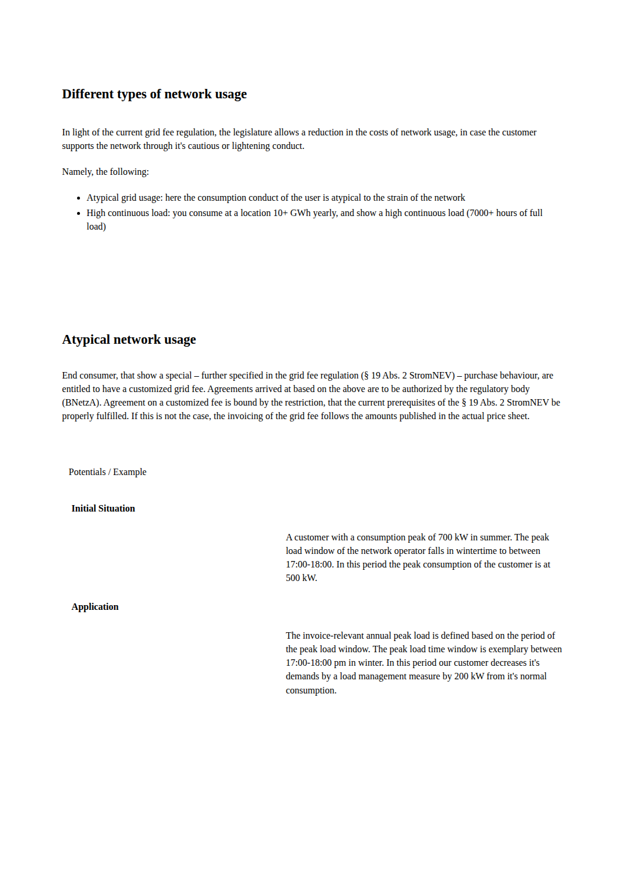Different types of network usage
In light of the current grid fee regulation, the legislature allows a reduction in the costs of network usage, in case the customer supports the network through it's cautious or lightening conduct.
Namely, the following:
Atypical grid usage: here the consumption conduct of the user is atypical to the strain of the network
High continuous load: you consume at a location 10+ GWh yearly, and show a high continuous load (7000+ hours of full load)
Atypical network usage
End consumer, that show a special – further specified in the grid fee regulation (§ 19 Abs. 2 StromNEV) – purchase behaviour, are entitled to have a customized grid fee. Agreements arrived at based on the above are to be authorized by the regulatory body (BNetzA). Agreement on a customized fee is bound by the restriction, that the current prerequisites of the § 19 Abs. 2 StromNEV be properly fulfilled. If this is not the case, the invoicing of the grid fee follows the amounts published in the actual price sheet.
Potentials / Example
| Initial Situation | |
| | A customer with a consumption peak of 700 kW in summer. The peak load window of the network operator falls in wintertime to between 17:00-18:00. In this period the peak consumption of the customer is at 500 kW. |
| Application | |
| | The invoice-relevant annual peak load is defined based on the period of the peak load window. The peak load time window is exemplary between 17:00-18:00 pm in winter. In this period our customer decreases it's demands by a load management measure by 200 kW from it's normal consumption. |